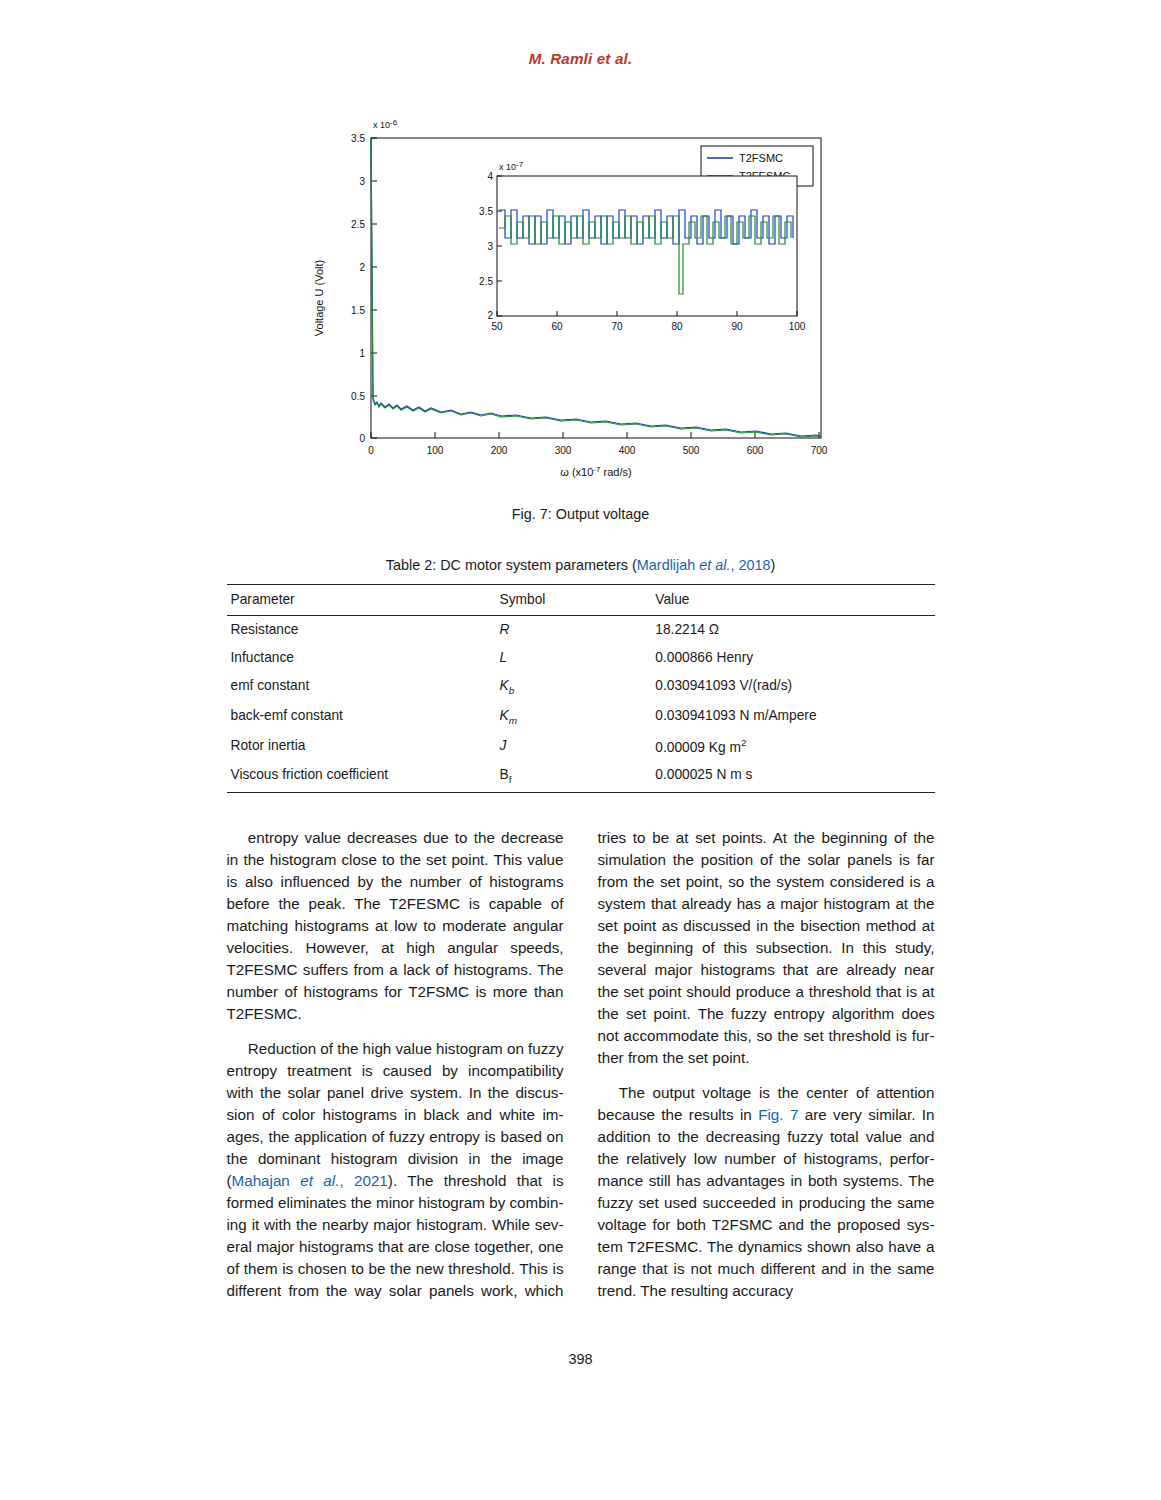M. Ramli et al.
3.5 3 2.5 2 1.5 1 0.5 0 0 100 200 300 400 500 600 700 Voltage U (Volt) ω (x10-7 rad/s) x 10-6 T2FSMC T2FESMC x 10-7 4 3.5 3 2.5 2 50 60 70 80 90 100
Fig. 7: Output voltage
Table 2: DC motor system parameters (Mardlijah et al., 2018)
| Parameter | Symbol | Value |
| --- | --- | --- |
| Resistance | R | 18.2214 Ω |
| Infuctance | L | 0.000866 Henry |
| emf constant | K b | 0.030941093 V/(rad/s) |
| back-emf constant | K m | 0.030941093 N m/Ampere |
| Rotor inertia | J | 0.00009 Kg m 2 |
| Viscous friction coefficient | B f | 0.000025 N m s |
entropy value decreases due to the decrease in the histogram close to the set point. This value is also influenced by the number of histograms before the peak. The T2FESMC is capable of matching histograms at low to moderate angular velocities. However, at high angular speeds, T2FESMC suffers from a lack of histograms. The number of histograms for T2FSMC is more than T2FESMC.
Reduction of the high value histogram on fuzzy entropy treatment is caused by incompatibility with the solar panel drive system. In the discussion of color histograms in black and white images, the application of fuzzy entropy is based on the dominant histogram division in the image (Mahajan et al., 2021). The threshold that is formed eliminates the minor histogram by combining it with the nearby major histogram. While several major histograms that are close together, one of them is chosen to be the new threshold. This is different from the way solar panels work, which tries to be at set points. At the beginning of the simulation the position of the solar panels is far from the set point, so the system considered is a system that already has a major histogram at the set point as discussed in the bisection method at the beginning of this subsection. In this study, several major histograms that are already near the set point should produce a threshold that is at the set point. The fuzzy entropy algorithm does not accommodate this, so the set threshold is further from the set point.
The output voltage is the center of attention because the results in Fig. 7 are very similar. In addition to the decreasing fuzzy total value and the relatively low number of histograms, performance still has advantages in both systems. The fuzzy set used succeeded in producing the same voltage for both T2FSMC and the proposed system T2FESMC. The dynamics shown also have a range that is not much different and in the same trend. The resulting accuracy
398